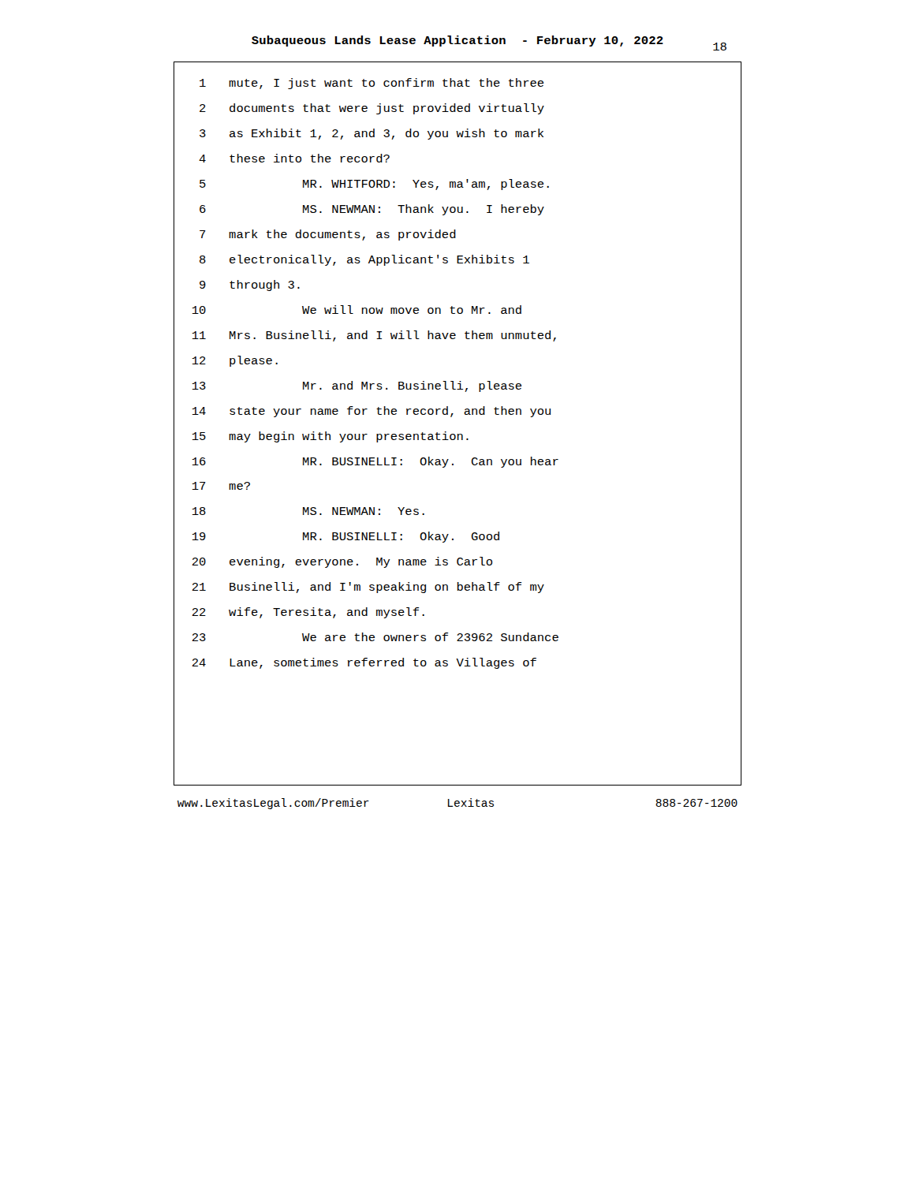Subaqueous Lands Lease Application - February 10, 2022
18
mute, I just want to confirm that the three
documents that were just provided virtually
as Exhibit 1, 2, and 3, do you wish to mark
these into the record?
MR. WHITFORD: Yes, ma'am, please.
MS. NEWMAN: Thank you. I hereby
mark the documents, as provided
electronically, as Applicant's Exhibits 1
through 3.
We will now move on to Mr. and
Mrs. Businelli, and I will have them unmuted,
please.
Mr. and Mrs. Businelli, please
state your name for the record, and then you
may begin with your presentation.
MR. BUSINELLI: Okay. Can you hear
me?
MS. NEWMAN: Yes.
MR. BUSINELLI: Okay. Good
evening, everyone. My name is Carlo
Businelli, and I'm speaking on behalf of my
wife, Teresita, and myself.
We are the owners of 23962 Sundance
Lane, sometimes referred to as Villages of
www.LexitasLegal.com/Premier Lexitas 888-267-1200